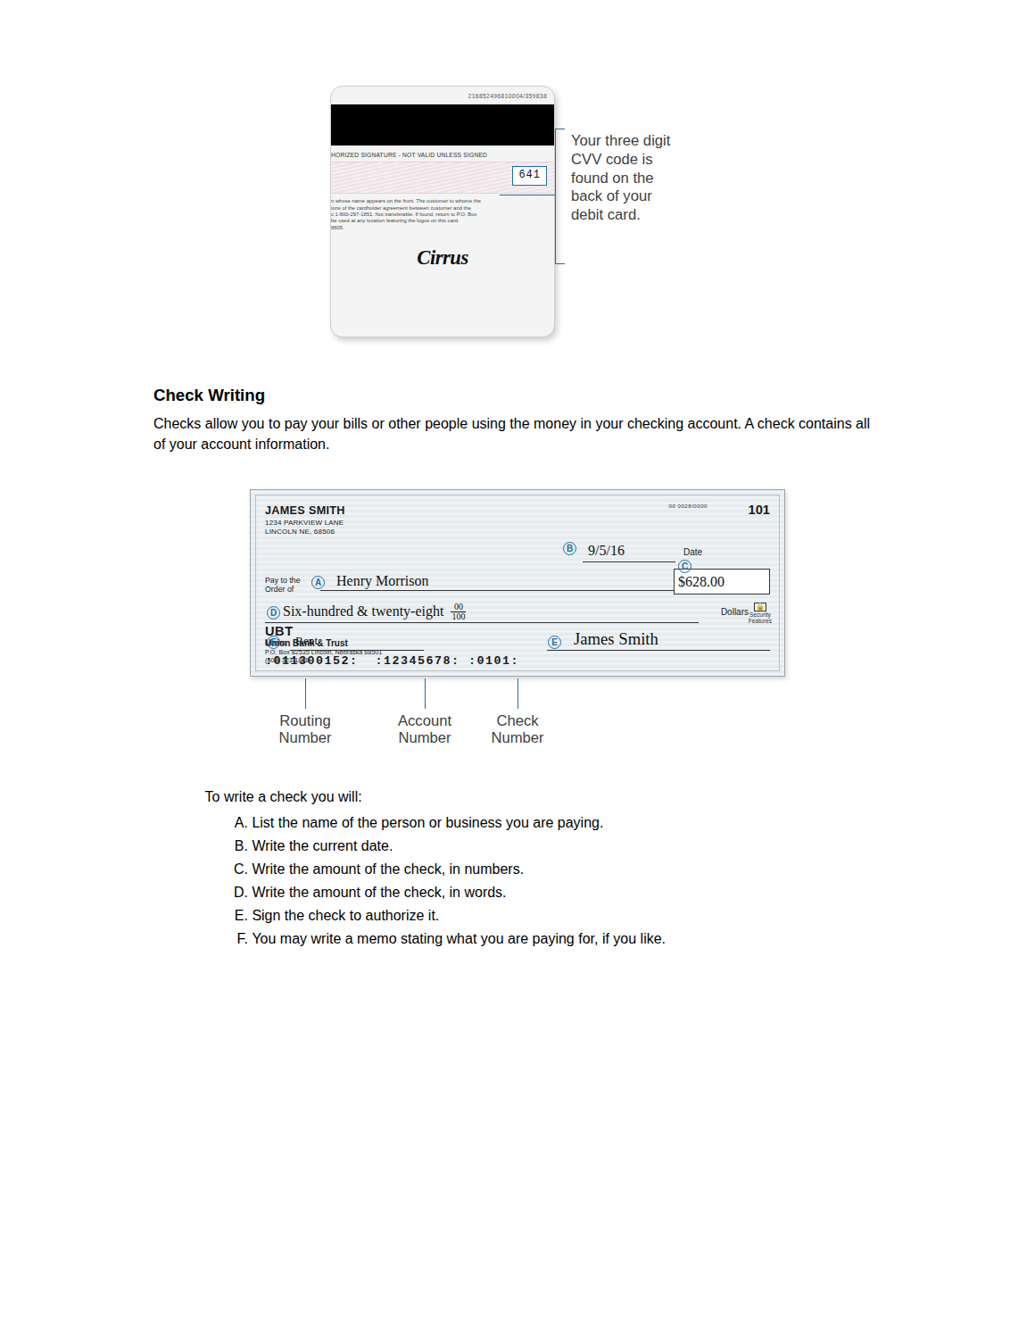216852496810004/359838
HORIZED SIGNATURE - NOT VALID UNLESS SIGNED
641
n whose name appears on the front. The customer to whome the
ions of the cardholder agreement between customer and the
c 1-800-297-1851. Not transferable. If found, return to P.O. Box
be used at any location featuring the logos on this card.
8805.
Cirrus
Your three digit CVV code is found on the back of your debit card.
Check Writing
Checks allow you to pay your bills or other people using the money in your checking account. A check contains all of your account information.
JAMES SMITH
1234 PARKVIEW LANE
LINCOLN NE, 68506
00 0028/0000
101
B 9/5/16 Date
Pay to the
Order of
A
Henry Morrison
C
$628.00
D
Six-hundred & twenty-eight 00100
Dollars
🔒
Security
Features
UBT
Union Bank & Trust
P.O. Box 82535 Lincoln, Nebraska 68501
(402) 323-1828
F
Memo
Rent
E
James Smith
:011300152: :12345678: :0101:
Routing
Number
Account
Number
Check
Number
To write a check you will:
List the name of the person or business you are paying.
Write the current date.
Write the amount of the check, in numbers.
Write the amount of the check, in words.
Sign the check to authorize it.
You may write a memo stating what you are paying for, if you like.